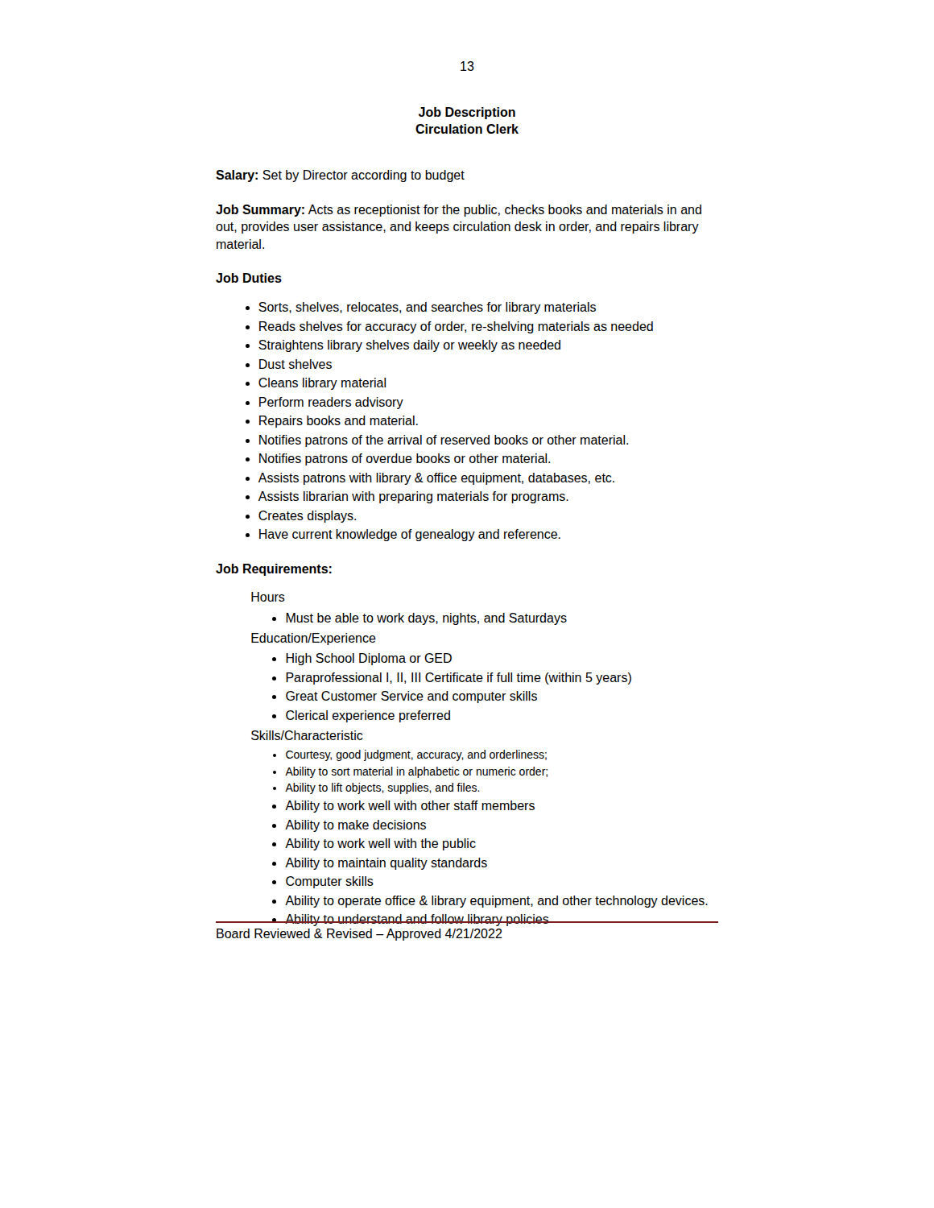13
Job Description
Circulation Clerk
Salary: Set by Director according to budget
Job Summary: Acts as receptionist for the public, checks books and materials in and out, provides user assistance, and keeps circulation desk in order, and repairs library material.
Job Duties
Sorts, shelves, relocates, and searches for library materials
Reads shelves for accuracy of order, re-shelving materials as needed
Straightens library shelves daily or weekly as needed
Dust shelves
Cleans library material
Perform readers advisory
Repairs books and material.
Notifies patrons of the arrival of reserved books or other material.
Notifies patrons of overdue books or other material.
Assists patrons with library & office equipment, databases, etc.
Assists librarian with preparing materials for programs.
Creates displays.
Have current knowledge of genealogy and reference.
Job Requirements:
Hours
Must be able to work days, nights, and Saturdays
Education/Experience
High School Diploma or GED
Paraprofessional I, II, III Certificate if full time (within 5 years)
Great Customer Service and computer skills
Clerical experience preferred
Skills/Characteristic
Courtesy, good judgment, accuracy, and orderliness;
Ability to sort material in alphabetic or numeric order;
Ability to lift objects, supplies, and files.
Ability to work well with other staff members
Ability to make decisions
Ability to work well with the public
Ability to maintain quality standards
Computer skills
Ability to operate office & library equipment, and other technology devices.
Ability to understand and follow library policies
Board Reviewed & Revised – Approved 4/21/2022